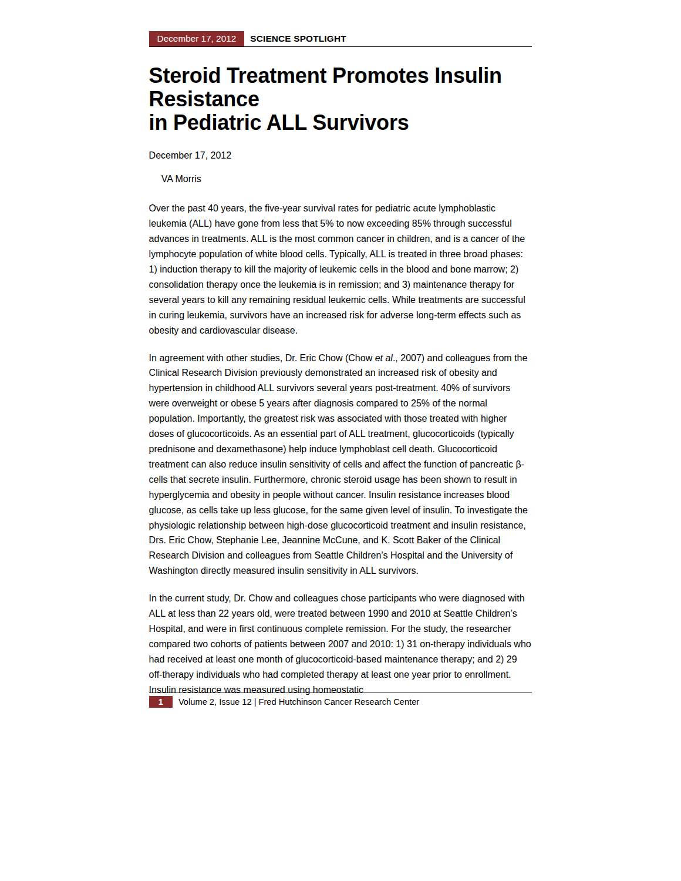December 17, 2012
SCIENCE SPOTLIGHT
Steroid Treatment Promotes Insulin Resistance
in Pediatric ALL Survivors
December 17, 2012
VA Morris
Over the past 40 years, the five-year survival rates for pediatric acute lymphoblastic leukemia (ALL) have gone from less that 5% to now exceeding 85% through successful advances in treatments. ALL is the most common cancer in children, and is a cancer of the lymphocyte population of white blood cells. Typically, ALL is treated in three broad phases: 1) induction therapy to kill the majority of leukemic cells in the blood and bone marrow; 2) consolidation therapy once the leukemia is in remission; and 3) maintenance therapy for several years to kill any remaining residual leukemic cells. While treatments are successful in curing leukemia, survivors have an increased risk for adverse long-term effects such as obesity and cardiovascular disease.
In agreement with other studies, Dr. Eric Chow (Chow et al., 2007) and colleagues from the Clinical Research Division previously demonstrated an increased risk of obesity and hypertension in childhood ALL survivors several years post-treatment. 40% of survivors were overweight or obese 5 years after diagnosis compared to 25% of the normal population. Importantly, the greatest risk was associated with those treated with higher doses of glucocorticoids. As an essential part of ALL treatment, glucocorticoids (typically prednisone and dexamethasone) help induce lymphoblast cell death. Glucocorticoid treatment can also reduce insulin sensitivity of cells and affect the function of pancreatic β-cells that secrete insulin. Furthermore, chronic steroid usage has been shown to result in hyperglycemia and obesity in people without cancer. Insulin resistance increases blood glucose, as cells take up less glucose, for the same given level of insulin. To investigate the physiologic relationship between high-dose glucocorticoid treatment and insulin resistance, Drs. Eric Chow, Stephanie Lee, Jeannine McCune, and K. Scott Baker of the Clinical Research Division and colleagues from Seattle Children’s Hospital and the University of Washington directly measured insulin sensitivity in ALL survivors.
In the current study, Dr. Chow and colleagues chose participants who were diagnosed with ALL at less than 22 years old, were treated between 1990 and 2010 at Seattle Children’s Hospital, and were in first continuous complete remission. For the study, the researcher compared two cohorts of patients between 2007 and 2010: 1) 31 on-therapy individuals who had received at least one month of glucocorticoid-based maintenance therapy; and 2) 29 off-therapy individuals who had completed therapy at least one year prior to enrollment. Insulin resistance was measured using homeostatic
1
Volume 2, Issue 12 | Fred Hutchinson Cancer Research Center